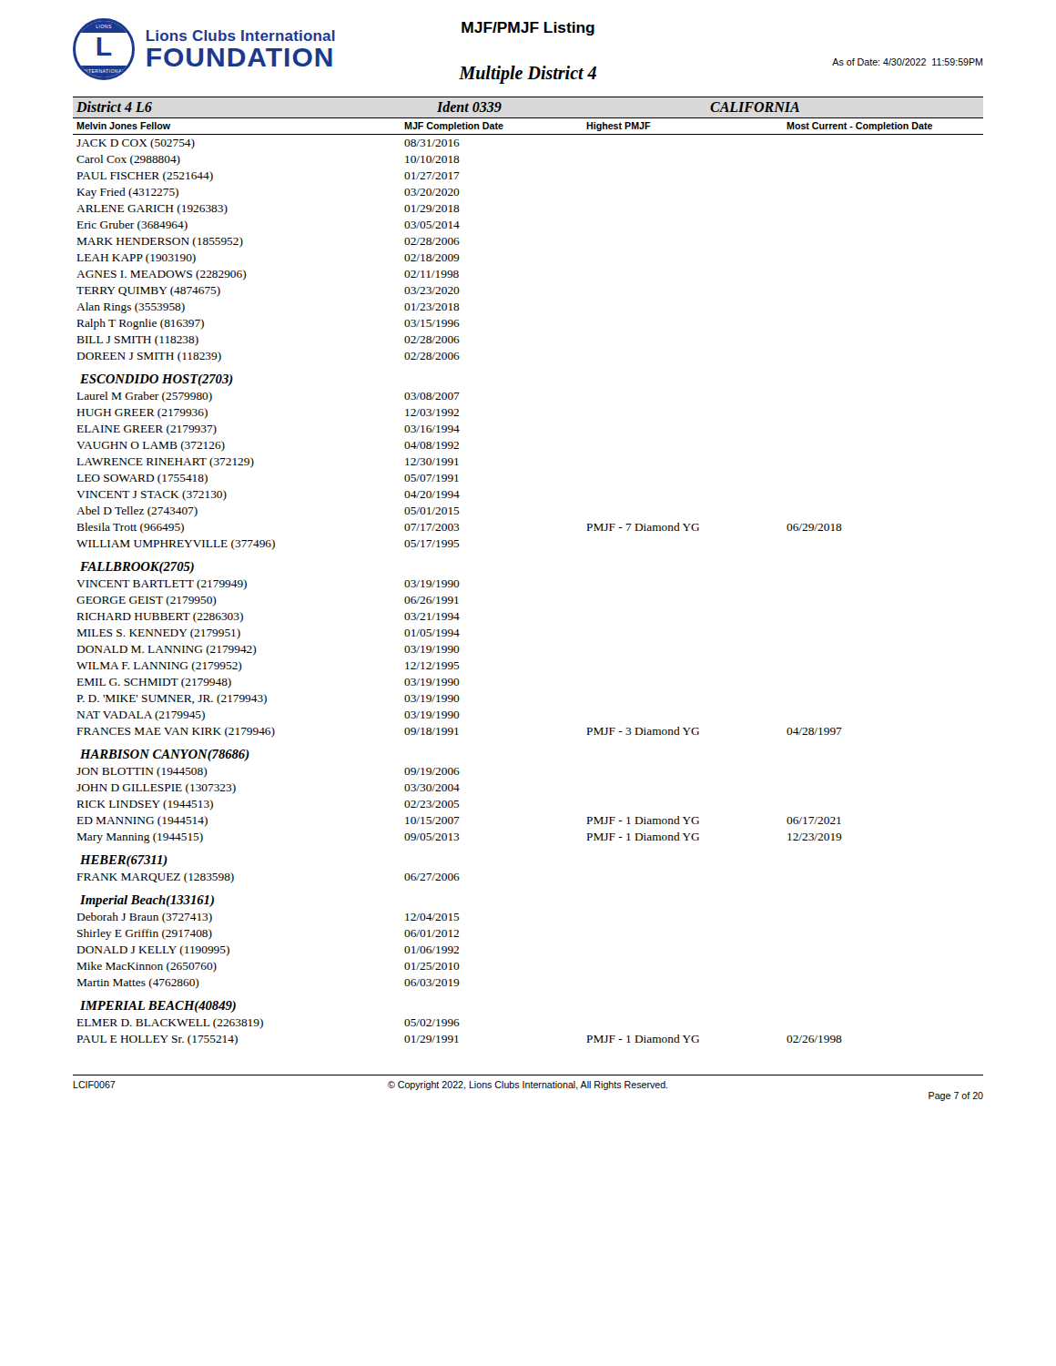LIONS L INTERNATIONAL Lions Clubs International
FOUNDATION
MJF/PMJF Listing
Multiple District 4
As of Date: 4/30/2022 11:59:59PM
District 4 L6 Ident 0339 CALIFORNIA
| Melvin Jones Fellow | MJF Completion Date | Highest PMJF | Most Current - Completion Date |
| --- | --- | --- | --- |
| JACK D COX (502754) | 08/31/2016 | | |
| Carol Cox (2988804) | 10/10/2018 | | |
| PAUL FISCHER (2521644) | 01/27/2017 | | |
| Kay Fried (4312275) | 03/20/2020 | | |
| ARLENE GARICH (1926383) | 01/29/2018 | | |
| Eric Gruber (3684964) | 03/05/2014 | | |
| MARK HENDERSON (1855952) | 02/28/2006 | | |
| LEAH KAPP (1903190) | 02/18/2009 | | |
| AGNES I. MEADOWS (2282906) | 02/11/1998 | | |
| TERRY QUIMBY (4874675) | 03/23/2020 | | |
| Alan Rings (3553958) | 01/23/2018 | | |
| Ralph T Rognlie (816397) | 03/15/1996 | | |
| BILL J SMITH (118238) | 02/28/2006 | | |
| DOREEN J SMITH (118239) | 02/28/2006 | | |
| ESCONDIDO HOST(2703) |
| Laurel M Graber (2579980) | 03/08/2007 | | |
| HUGH GREER (2179936) | 12/03/1992 | | |
| ELAINE GREER (2179937) | 03/16/1994 | | |
| VAUGHN O LAMB (372126) | 04/08/1992 | | |
| LAWRENCE RINEHART (372129) | 12/30/1991 | | |
| LEO SOWARD (1755418) | 05/07/1991 | | |
| VINCENT J STACK (372130) | 04/20/1994 | | |
| Abel D Tellez (2743407) | 05/01/2015 | | |
| Blesila Trott (966495) | 07/17/2003 | PMJF - 7 Diamond YG | 06/29/2018 |
| WILLIAM UMPHREYVILLE (377496) | 05/17/1995 | | |
| FALLBROOK(2705) |
| VINCENT BARTLETT (2179949) | 03/19/1990 | | |
| GEORGE GEIST (2179950) | 06/26/1991 | | |
| RICHARD HUBBERT (2286303) | 03/21/1994 | | |
| MILES S. KENNEDY (2179951) | 01/05/1994 | | |
| DONALD M. LANNING (2179942) | 03/19/1990 | | |
| WILMA F. LANNING (2179952) | 12/12/1995 | | |
| EMIL G. SCHMIDT (2179948) | 03/19/1990 | | |
| P. D. 'MIKE' SUMNER, JR. (2179943) | 03/19/1990 | | |
| NAT VADALA (2179945) | 03/19/1990 | | |
| FRANCES MAE VAN KIRK (2179946) | 09/18/1991 | PMJF - 3 Diamond YG | 04/28/1997 |
| HARBISON CANYON(78686) |
| JON BLOTTIN (1944508) | 09/19/2006 | | |
| JOHN D GILLESPIE (1307323) | 03/30/2004 | | |
| RICK LINDSEY (1944513) | 02/23/2005 | | |
| ED MANNING (1944514) | 10/15/2007 | PMJF - 1 Diamond YG | 06/17/2021 |
| Mary Manning (1944515) | 09/05/2013 | PMJF - 1 Diamond YG | 12/23/2019 |
| HEBER(67311) |
| FRANK MARQUEZ (1283598) | 06/27/2006 | | |
| Imperial Beach(133161) |
| Deborah J Braun (3727413) | 12/04/2015 | | |
| Shirley E Griffin (2917408) | 06/01/2012 | | |
| DONALD J KELLY (1190995) | 01/06/1992 | | |
| Mike MacKinnon (2650760) | 01/25/2010 | | |
| Martin Mattes (4762860) | 06/03/2019 | | |
| IMPERIAL BEACH(40849) |
| ELMER D. BLACKWELL (2263819) | 05/02/1996 | | |
| PAUL E HOLLEY Sr. (1755214) | 01/29/1991 | PMJF - 1 Diamond YG | 02/26/1998 |
LCIF0067
© Copyright 2022, Lions Clubs International, All Rights Reserved.
Page 7 of 20